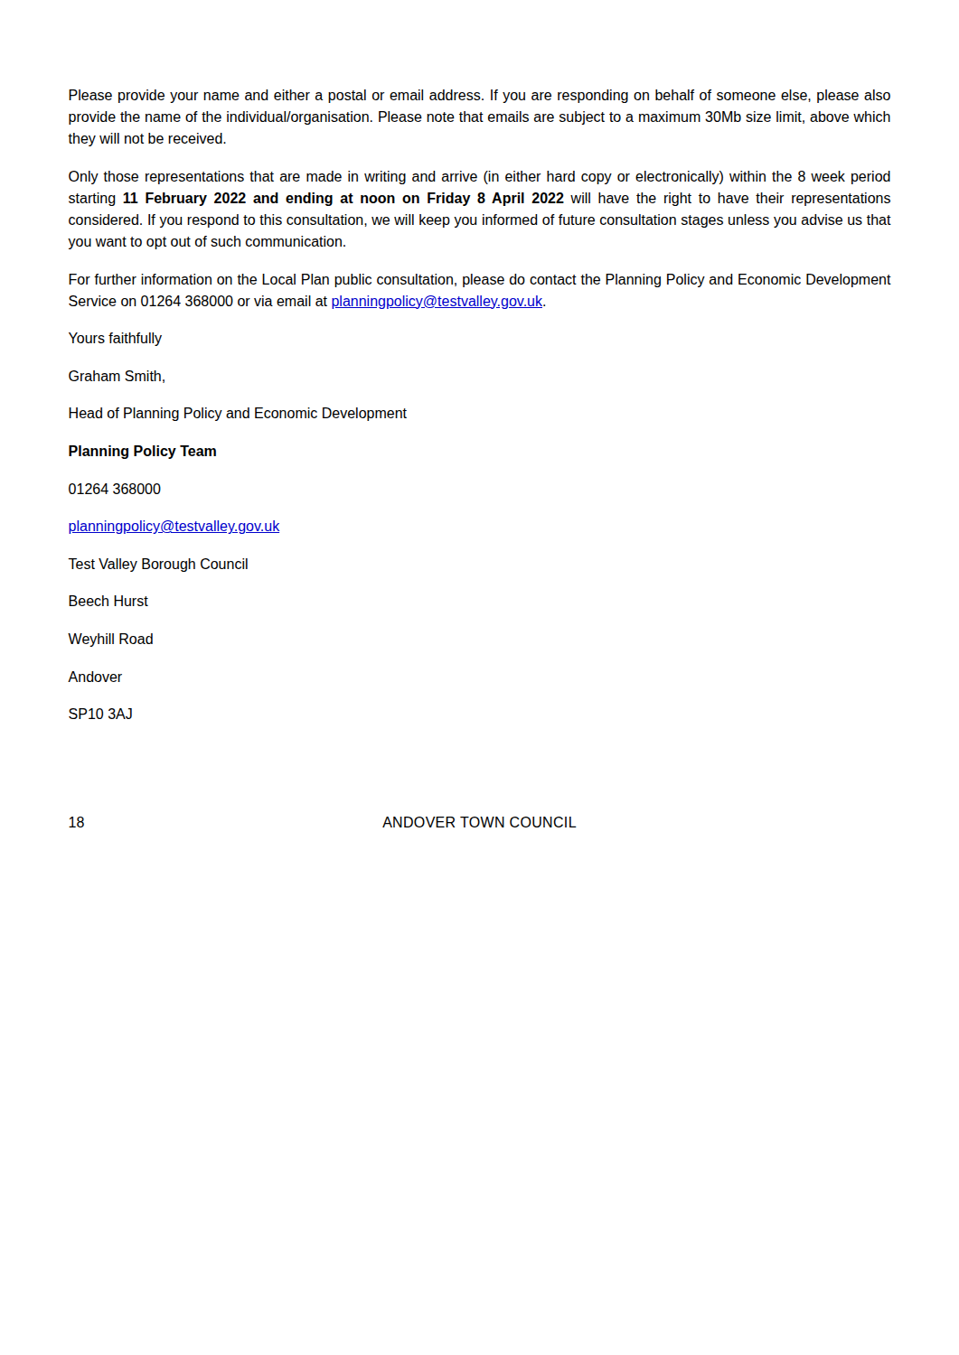Please provide your name and either a postal or email address. If you are responding on behalf of someone else, please also provide the name of the individual/organisation. Please note that emails are subject to a maximum 30Mb size limit, above which they will not be received.
Only those representations that are made in writing and arrive (in either hard copy or electronically) within the 8 week period starting 11 February 2022 and ending at noon on Friday 8 April 2022 will have the right to have their representations considered. If you respond to this consultation, we will keep you informed of future consultation stages unless you advise us that you want to opt out of such communication.
For further information on the Local Plan public consultation, please do contact the Planning Policy and Economic Development Service on 01264 368000 or via email at planningpolicy@testvalley.gov.uk.
Yours faithfully
Graham Smith,
Head of Planning Policy and Economic Development
Planning Policy Team
01264 368000
planningpolicy@testvalley.gov.uk
Test Valley Borough Council
Beech Hurst
Weyhill Road
Andover
SP10 3AJ
18
ANDOVER TOWN COUNCIL